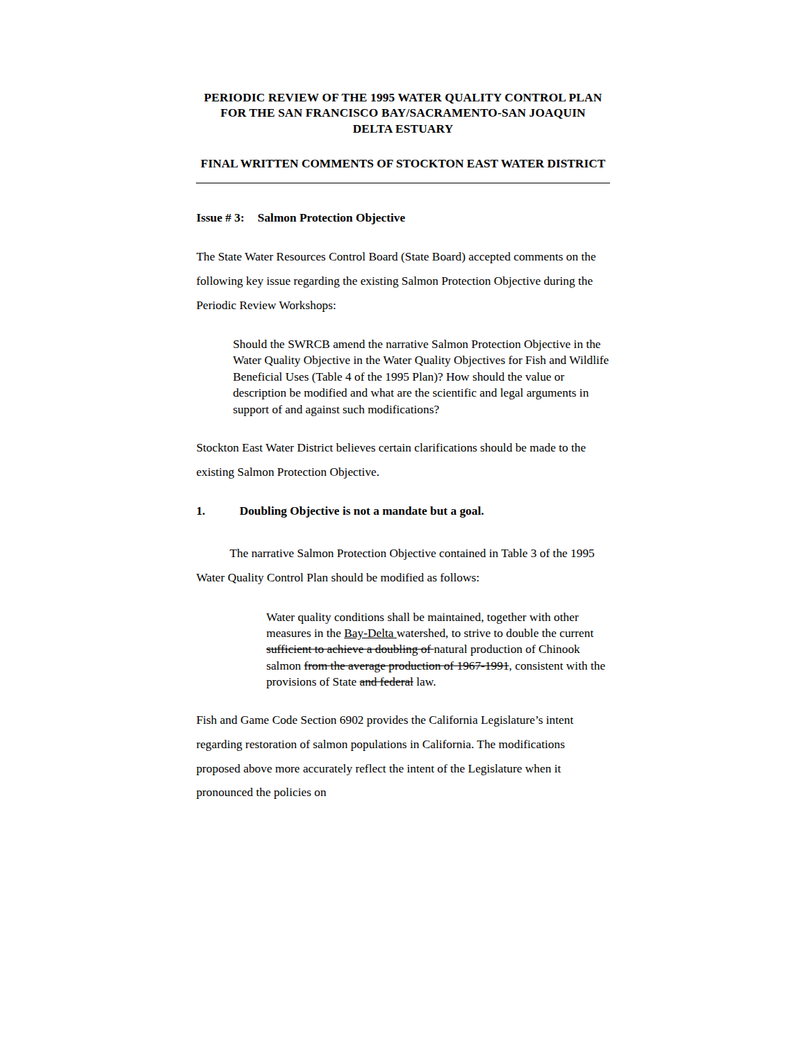Periodic Review of the 1995 Water Quality Control Plan
for the San Francisco Bay/Sacramento-San Joaquin
Delta Estuary
Final Written Comments of Stockton East Water District
Issue # 3: Salmon Protection Objective
The State Water Resources Control Board (State Board) accepted comments on the following key issue regarding the existing Salmon Protection Objective during the Periodic Review Workshops:
Should the SWRCB amend the narrative Salmon Protection Objective in the Water Quality Objective in the Water Quality Objectives for Fish and Wildlife Beneficial Uses (Table 4 of the 1995 Plan)? How should the value or description be modified and what are the scientific and legal arguments in support of and against such modifications?
Stockton East Water District believes certain clarifications should be made to the existing Salmon Protection Objective.
1. Doubling Objective is not a mandate but a goal.
The narrative Salmon Protection Objective contained in Table 3 of the 1995 Water Quality Control Plan should be modified as follows:
Water quality conditions shall be maintained, together with other measures in the Bay-Delta watershed, to strive to double the current sufficient to achieve a doubling of natural production of Chinook salmon from the average production of 1967-1991, consistent with the provisions of State and federal law.
Fish and Game Code Section 6902 provides the California Legislature’s intent regarding restoration of salmon populations in California. The modifications proposed above more accurately reflect the intent of the Legislature when it pronounced the policies on